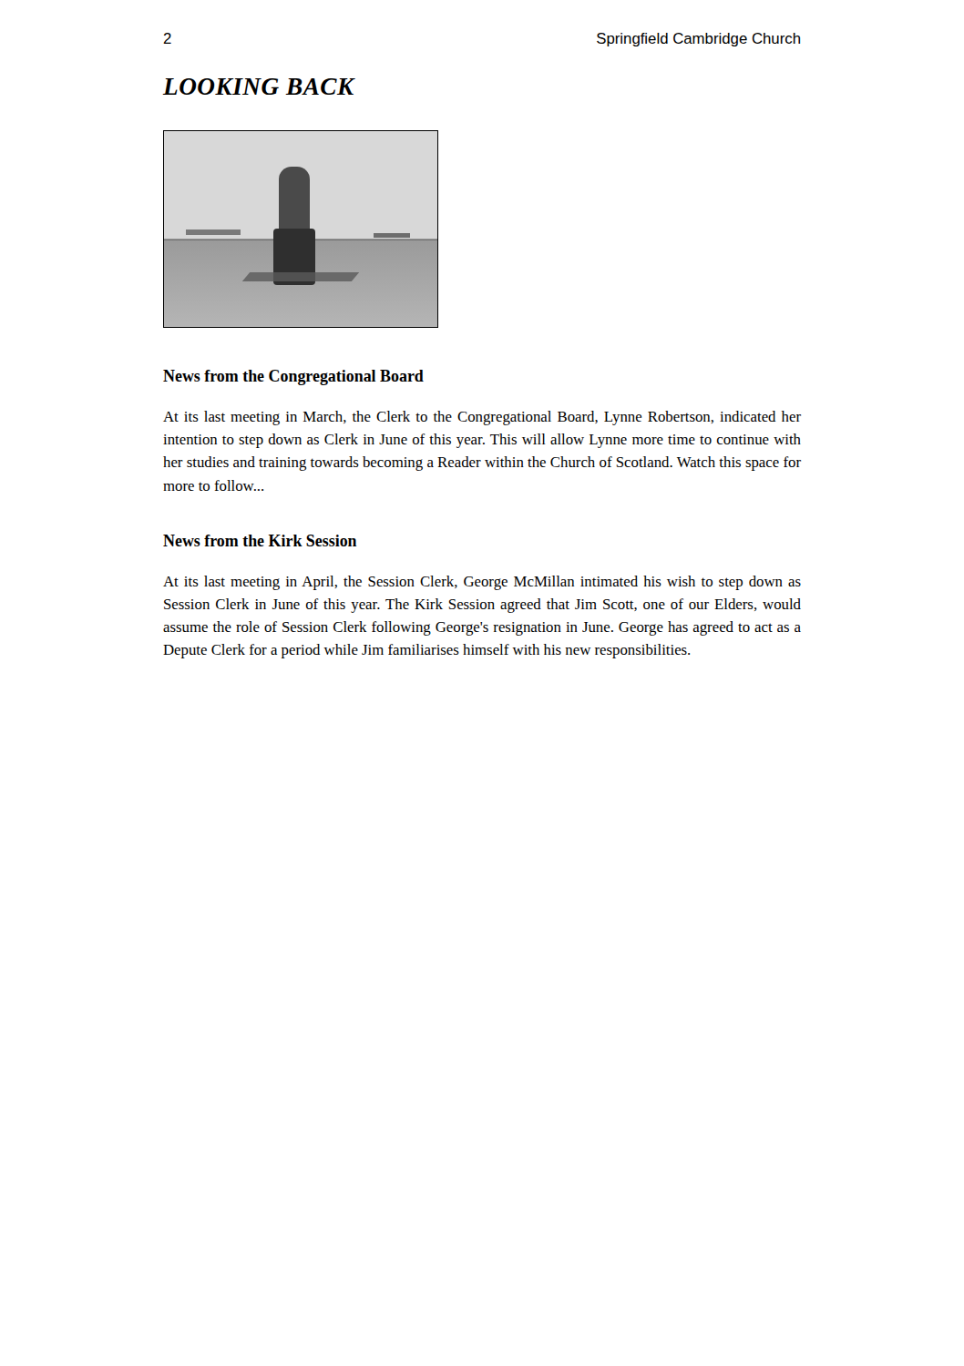2 Springfield Cambridge Church
LOOKING BACK
News from the Congregational Board
At its last meeting in March, the Clerk to the Congregational Board, Lynne Robertson, indicated her intention to step down as Clerk in June of this year. This will allow Lynne more time to continue with her studies and training towards becoming a Reader within the Church of Scotland. Watch this space for more to follow...
News from the Kirk Session
At its last meeting in April, the Session Clerk, George McMillan intimated his wish to step down as Session Clerk in June of this year. The Kirk Session agreed that Jim Scott, one of our Elders, would assume the role of Session Clerk following George's resignation in June. George has agreed to act as a Depute Clerk for a period while Jim familiarises himself with his new responsibilities.